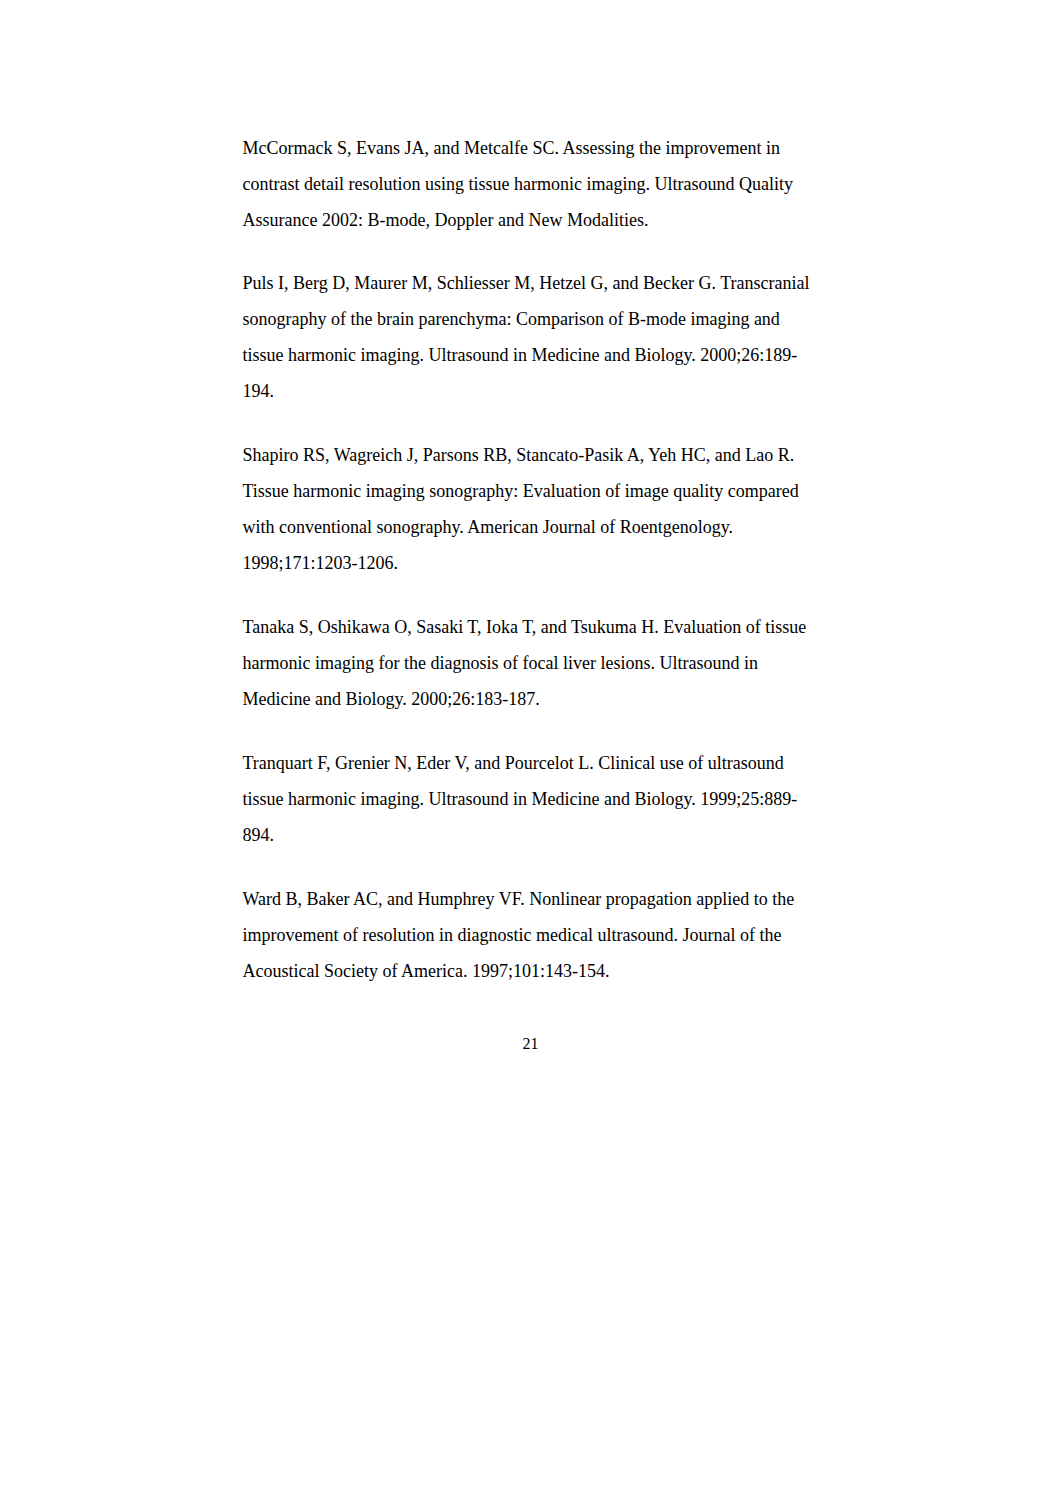McCormack S, Evans JA, and Metcalfe SC. Assessing the improvement in contrast detail resolution using tissue harmonic imaging. Ultrasound Quality Assurance 2002: B-mode, Doppler and New Modalities.
Puls I, Berg D, Maurer M, Schliesser M, Hetzel G, and Becker G. Transcranial sonography of the brain parenchyma: Comparison of B-mode imaging and tissue harmonic imaging. Ultrasound in Medicine and Biology. 2000;26:189-194.
Shapiro RS, Wagreich J, Parsons RB, Stancato-Pasik A, Yeh HC, and Lao R. Tissue harmonic imaging sonography: Evaluation of image quality compared with conventional sonography. American Journal of Roentgenology. 1998;171:1203-1206.
Tanaka S, Oshikawa O, Sasaki T, Ioka T, and Tsukuma H. Evaluation of tissue harmonic imaging for the diagnosis of focal liver lesions. Ultrasound in Medicine and Biology. 2000;26:183-187.
Tranquart F, Grenier N, Eder V, and Pourcelot L. Clinical use of ultrasound tissue harmonic imaging. Ultrasound in Medicine and Biology. 1999;25:889-894.
Ward B, Baker AC, and Humphrey VF. Nonlinear propagation applied to the improvement of resolution in diagnostic medical ultrasound. Journal of the Acoustical Society of America. 1997;101:143-154.
21